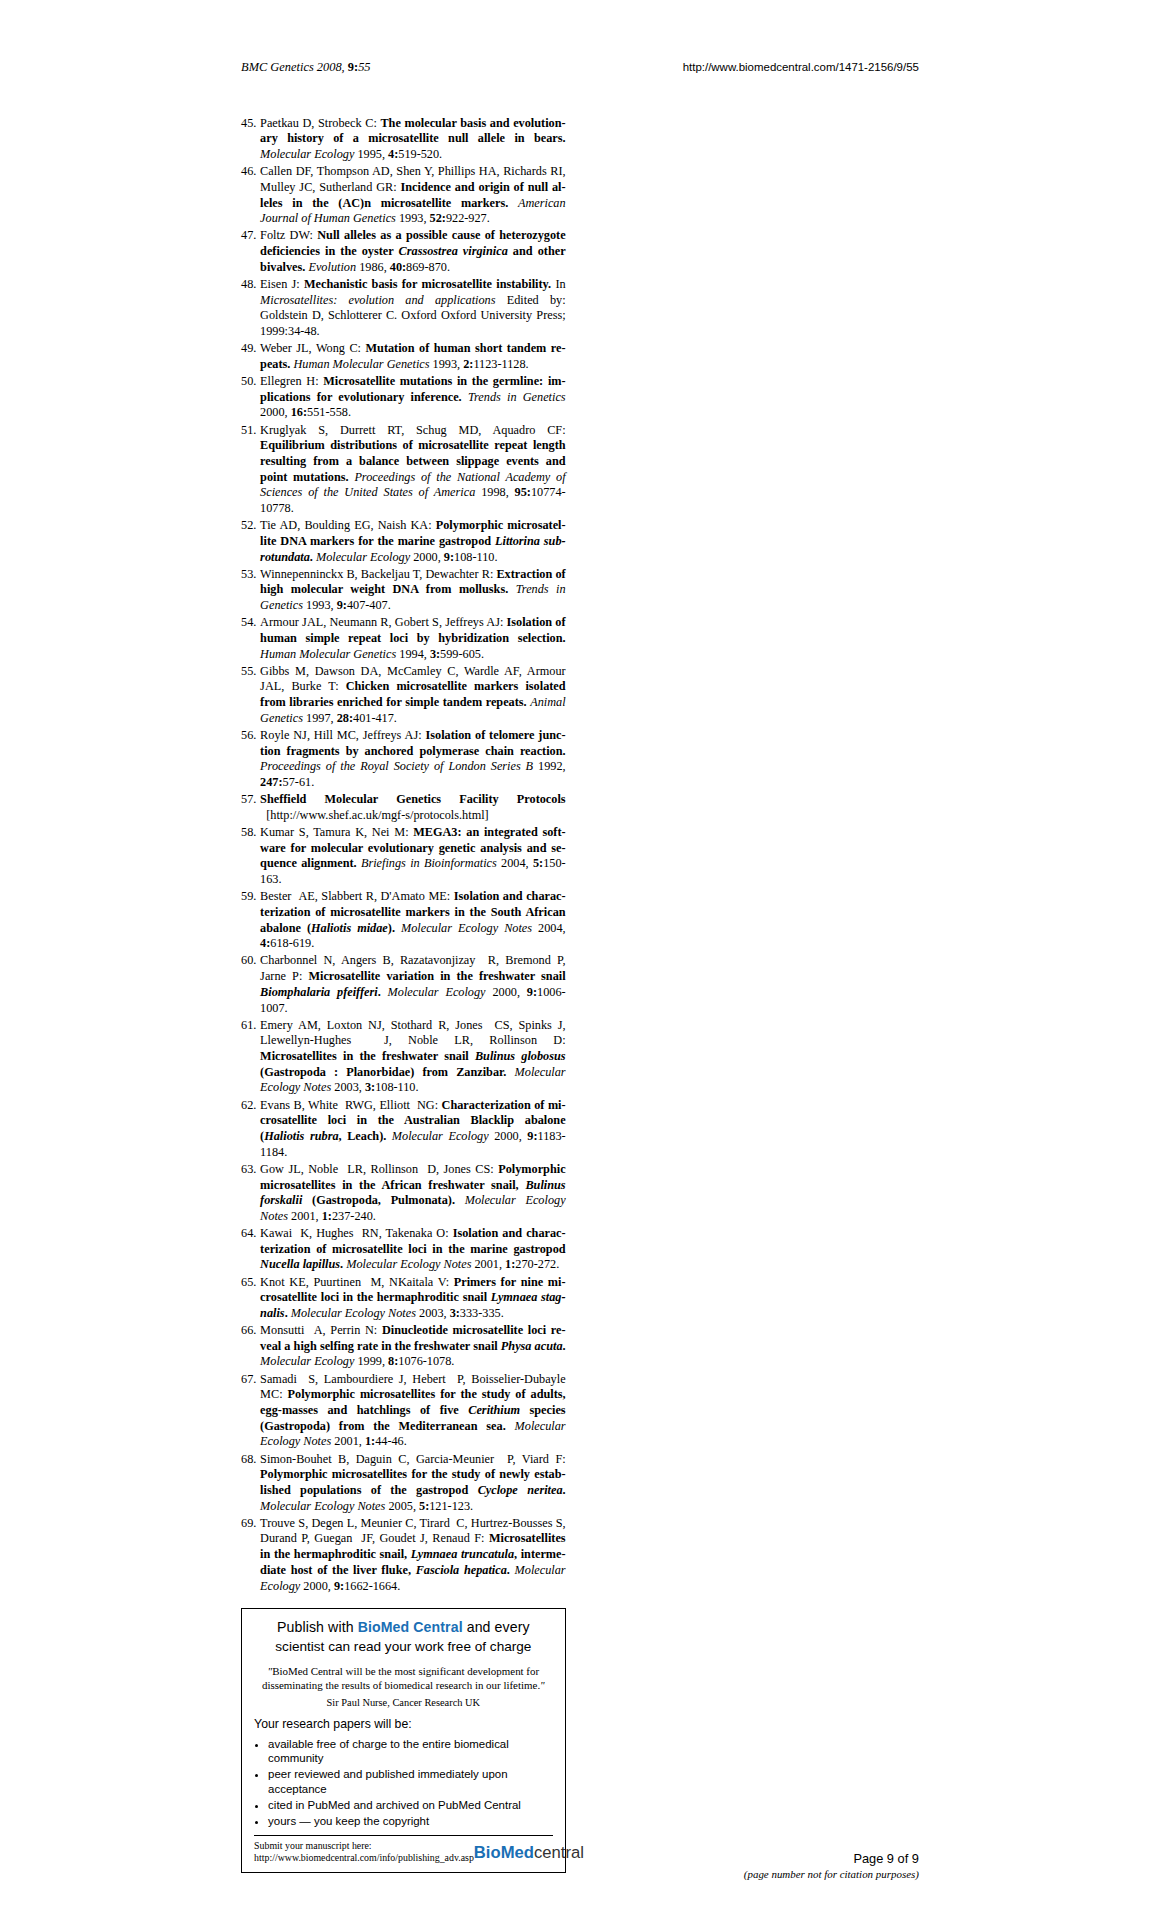BMC Genetics 2008, 9: 55
http://www.biomedcentral.com/1471-2156/9/55
45. Paetkau D, Strobeck C: The molecular basis and evolutionary history of a microsatellite null allele in bears. Molecular Ecology 1995, 4: 519-520.
46. Callen DF, Thompson AD, Shen Y, Phillips HA, Richards RI, Mulley JC, Sutherland GR: Incidence and origin of null alleles in the (AC)n microsatellite markers. American Journal of Human Genetics 1993, 52: 922-927.
47. Foltz DW: Null alleles as a possible cause of heterozygote deficiencies in the oyster Crassostrea virginica and other bivalves. Evolution 1986, 40: 869-870.
48. Eisen J: Mechanistic basis for microsatellite instability. In Microsatellites: evolution and applications Edited by: Goldstein D, Schlotterer C. Oxford Oxford University Press; 1999:34-48.
49. Weber JL, Wong C: Mutation of human short tandem repeats. Human Molecular Genetics 1993, 2: 1123-1128.
50. Ellegren H: Microsatellite mutations in the germline: implications for evolutionary inference. Trends in Genetics 2000, 16: 551-558.
51. Kruglyak S, Durrett RT, Schug MD, Aquadro CF: Equilibrium distributions of microsatellite repeat length resulting from a balance between slippage events and point mutations. Proceedings of the National Academy of Sciences of the United States of America 1998, 95: 10774-10778.
52. Tie AD, Boulding EG, Naish KA: Polymorphic microsatellite DNA markers for the marine gastropod Littorina subrotundata. Molecular Ecology 2000, 9: 108-110.
53. Winnepenninckx B, Backeljau T, Dewachter R: Extraction of high molecular weight DNA from mollusks. Trends in Genetics 1993, 9: 407-407.
54. Armour JAL, Neumann R, Gobert S, Jeffreys AJ: Isolation of human simple repeat loci by hybridization selection. Human Molecular Genetics 1994, 3: 599-605.
55. Gibbs M, Dawson DA, McCamley C, Wardle AF, Armour JAL, Burke T: Chicken microsatellite markers isolated from libraries enriched for simple tandem repeats. Animal Genetics 1997, 28: 401-417.
56. Royle NJ, Hill MC, Jeffreys AJ: Isolation of telomere junction fragments by anchored polymerase chain reaction. Proceedings of the Royal Society of London Series B 1992, 247: 57-61.
57. Sheffield Molecular Genetics Facility Protocols [http://www.shef.ac.uk/mgf-s/protocols.html]
58. Kumar S, Tamura K, Nei M: MEGA3: an integrated software for molecular evolutionary genetic analysis and sequence alignment. Briefings in Bioinformatics 2004, 5: 150-163.
59. Bester AE, Slabbert R, D'Amato ME: Isolation and characterization of microsatellite markers in the South African abalone (Haliotis midae). Molecular Ecology Notes 2004, 4: 618-619.
60. Charbonnel N, Angers B, Razatavonjizay R, Bremond P, Jarne P: Microsatellite variation in the freshwater snail Biomphalaria pfeifferi. Molecular Ecology 2000, 9: 1006-1007.
61. Emery AM, Loxton NJ, Stothard R, Jones CS, Spinks J, Llewellyn-Hughes J, Noble LR, Rollinson D: Microsatellites in the freshwater snail Bulinus globosus (Gastropoda : Planorbidae) from Zanzibar. Molecular Ecology Notes 2003, 3: 108-110.
62. Evans B, White RWG, Elliott NG: Characterization of microsatellite loci in the Australian Blacklip abalone (Haliotis rubra, Leach). Molecular Ecology 2000, 9: 1183-1184.
63. Gow JL, Noble LR, Rollinson D, Jones CS: Polymorphic microsatellites in the African freshwater snail, Bulinus forskalii (Gastropoda, Pulmonata). Molecular Ecology Notes 2001, 1: 237-240.
64. Kawai K, Hughes RN, Takenaka O: Isolation and characterization of microsatellite loci in the marine gastropod Nucella lapillus. Molecular Ecology Notes 2001, 1: 270-272.
65. Knot KE, Puurtinen M, NKaitala V: Primers for nine microsatellite loci in the hermaphroditic snail Lymnaea stagnalis. Molecular Ecology Notes 2003, 3: 333-335.
66. Monsutti A, Perrin N: Dinucleotide microsatellite loci reveal a high selfing rate in the freshwater snail Physa acuta. Molecular Ecology 1999, 8: 1076-1078.
67. Samadi S, Lambourdiere J, Hebert P, Boisselier-Dubayle MC: Polymorphic microsatellites for the study of adults, egg-masses and hatchlings of five Cerithium species (Gastropoda) from the Mediterranean sea. Molecular Ecology Notes 2001, 1: 44-46.
68. Simon-Bouhet B, Daguin C, Garcia-Meunier P, Viard F: Polymorphic microsatellites for the study of newly established populations of the gastropod Cyclope neritea. Molecular Ecology Notes 2005, 5: 121-123.
69. Trouve S, Degen L, Meunier C, Tirard C, Hurtrez-Bousses S, Durand P, Guegan JF, Goudet J, Renaud F: Microsatellites in the hermaphroditic snail, Lymnaea truncatula, intermediate host of the liver fluke, Fasciola hepatica. Molecular Ecology 2000, 9: 1662-1664.
Publish with Bio Med Central and every
scientist can read your work free of charge
"BioMed Central will be the most significant development for disseminating the results of biomedical research in our lifetime."
Sir Paul Nurse, Cancer Research UK
Your research papers will be:
available free of charge to the entire biomedical community
peer reviewed and published immediately upon acceptance
cited in PubMed and archived on PubMed Central
yours — you keep the copyright
Submit your manuscript here:
http://www.biomedcentral.com/info/publishing_adv.asp
BioMed central
Page 9 of 9
(page number not for citation purposes)